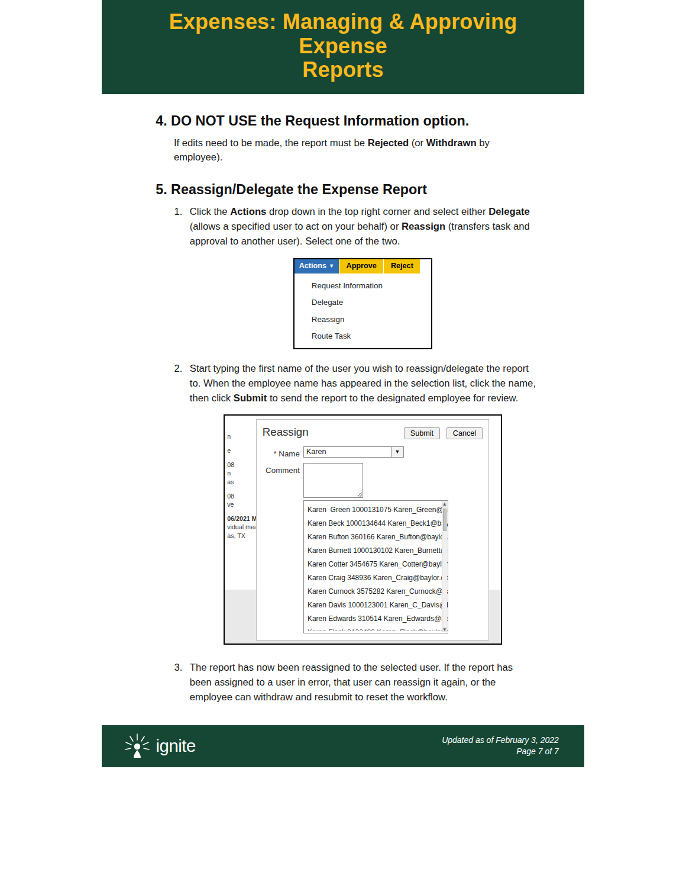Expenses: Managing & Approving Expense
Reports
4. DO NOT USE the Request Information option.
If edits need to be made, the report must be Rejected (or Withdrawn by employee).
5. Reassign/Delegate the Expense Report
Click the Actions drop down in the top right corner and select either Delegate (allows a specified user to act on your behalf) or Reassign (transfers task and approval to another user). Select one of the two.
Actions ▼
Approve
Reject
Request Information
Delegate
Reassign
Route Task
Start typing the first name of the user you wish to reassign/delegate the report to. When the employee name has appeared in the selection list, click the name, then click Submit to send the report to the designated employee for review.
n
e
08
n
as
08
ve
06/2021 Meals
vidual meals whil
as, TX
Reassign
Submit Cancel
* Name
Karen
▼
Comment
▲
▼
Karen Green 1000131075 Karen_Green@baylor.edu
Karen Beck 1000134644 Karen_Beck1@baylor.edu
Karen Bufton 360166 Karen_Bufton@baylor.edu
Karen Burnett 1000130102 Karen_Burnett@baylor.edu
Karen Cotter 3454675 Karen_Cotter@baylor.edu
Karen Craig 348936 Karen_Craig@baylor.dev
Karen Curnock 3575282 Karen_Curnock@baylor.edu
Karen Davis 1000123001 Karen_C_Davis@baylor.edu
Karen Edwards 310514 Karen_Edwards@baylor.edu
Karen Flack 3123488 Karen_Flack@baylor.edu
The report has now been reassigned to the selected user. If the report has been assigned to a user in error, that user can reassign it again, or the employee can withdraw and resubmit to reset the workflow.
ignite
Updated as of February 3, 2022
Page 7 of 7